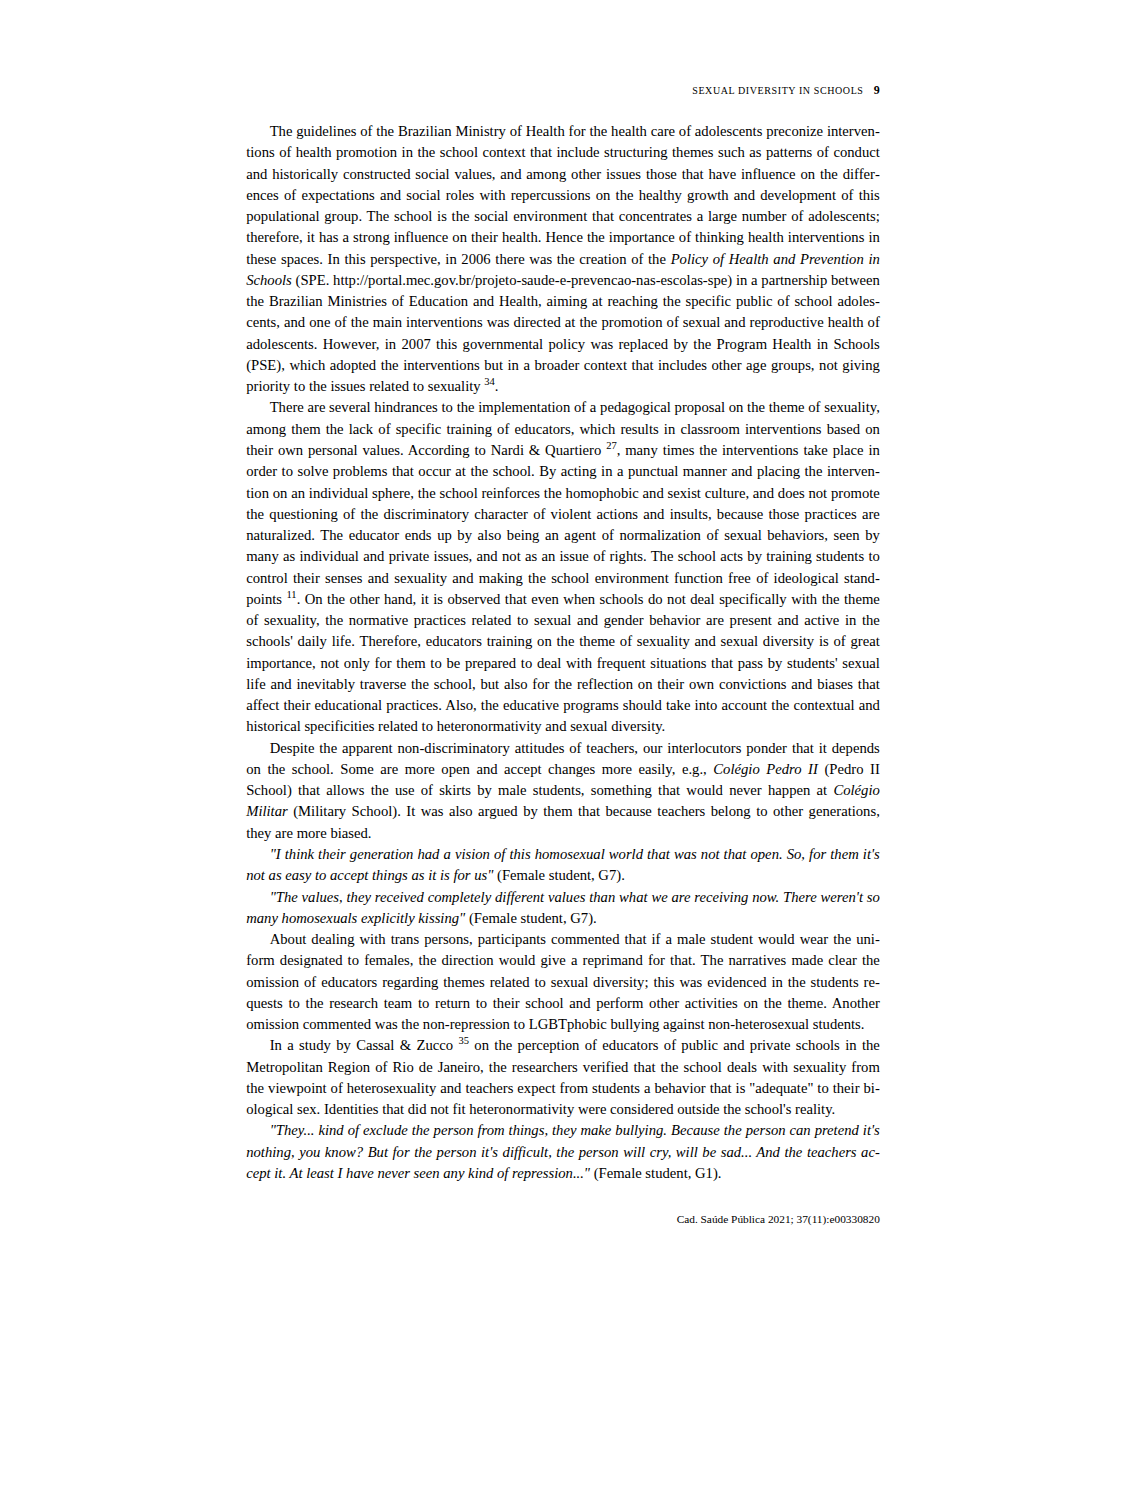Sexual diversity in schools 9
The guidelines of the Brazilian Ministry of Health for the health care of adolescents preconize interventions of health promotion in the school context that include structuring themes such as patterns of conduct and historically constructed social values, and among other issues those that have influence on the differences of expectations and social roles with repercussions on the healthy growth and development of this populational group. The school is the social environment that concentrates a large number of adolescents; therefore, it has a strong influence on their health. Hence the importance of thinking health interventions in these spaces. In this perspective, in 2006 there was the creation of the Policy of Health and Prevention in Schools (SPE. http://portal.mec.gov.br/projeto-saude-e-prevencao-nas-escolas-spe) in a partnership between the Brazilian Ministries of Education and Health, aiming at reaching the specific public of school adolescents, and one of the main interventions was directed at the promotion of sexual and reproductive health of adolescents. However, in 2007 this governmental policy was replaced by the Program Health in Schools (PSE), which adopted the interventions but in a broader context that includes other age groups, not giving priority to the issues related to sexuality 34.
There are several hindrances to the implementation of a pedagogical proposal on the theme of sexuality, among them the lack of specific training of educators, which results in classroom interventions based on their own personal values. According to Nardi & Quartiero 27, many times the interventions take place in order to solve problems that occur at the school. By acting in a punctual manner and placing the intervention on an individual sphere, the school reinforces the homophobic and sexist culture, and does not promote the questioning of the discriminatory character of violent actions and insults, because those practices are naturalized. The educator ends up by also being an agent of normalization of sexual behaviors, seen by many as individual and private issues, and not as an issue of rights. The school acts by training students to control their senses and sexuality and making the school environment function free of ideological standpoints 11. On the other hand, it is observed that even when schools do not deal specifically with the theme of sexuality, the normative practices related to sexual and gender behavior are present and active in the schools' daily life. Therefore, educators training on the theme of sexuality and sexual diversity is of great importance, not only for them to be prepared to deal with frequent situations that pass by students' sexual life and inevitably traverse the school, but also for the reflection on their own convictions and biases that affect their educational practices. Also, the educative programs should take into account the contextual and historical specificities related to heteronormativity and sexual diversity.
Despite the apparent non-discriminatory attitudes of teachers, our interlocutors ponder that it depends on the school. Some are more open and accept changes more easily, e.g., Colégio Pedro II (Pedro II School) that allows the use of skirts by male students, something that would never happen at Colégio Militar (Military School). It was also argued by them that because teachers belong to other generations, they are more biased.
"I think their generation had a vision of this homosexual world that was not that open. So, for them it's not as easy to accept things as it is for us" (Female student, G7).
"The values, they received completely different values than what we are receiving now. There weren't so many homosexuals explicitly kissing" (Female student, G7).
About dealing with trans persons, participants commented that if a male student would wear the uniform designated to females, the direction would give a reprimand for that. The narratives made clear the omission of educators regarding themes related to sexual diversity; this was evidenced in the students requests to the research team to return to their school and perform other activities on the theme. Another omission commented was the non-repression to LGBTphobic bullying against non-heterosexual students.
In a study by Cassal & Zucco 35 on the perception of educators of public and private schools in the Metropolitan Region of Rio de Janeiro, the researchers verified that the school deals with sexuality from the viewpoint of heterosexuality and teachers expect from students a behavior that is "adequate" to their biological sex. Identities that did not fit heteronormativity were considered outside the school's reality.
"They... kind of exclude the person from things, they make bullying. Because the person can pretend it's nothing, you know? But for the person it's difficult, the person will cry, will be sad... And the teachers accept it. At least I have never seen any kind of repression..." (Female student, G1).
Cad. Saúde Pública 2021; 37(11):e00330820